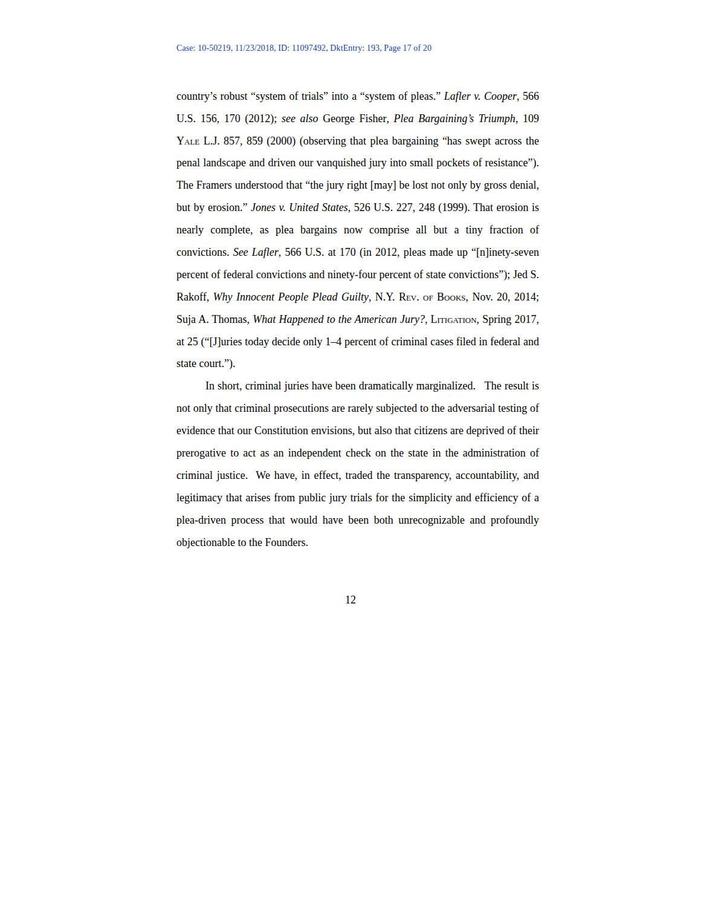Case: 10-50219, 11/23/2018, ID: 11097492, DktEntry: 193, Page 17 of 20
country’s robust “system of trials” into a “system of pleas.” Lafler v. Cooper, 566 U.S. 156, 170 (2012); see also George Fisher, Plea Bargaining’s Triumph, 109 Yale L.J. 857, 859 (2000) (observing that plea bargaining “has swept across the penal landscape and driven our vanquished jury into small pockets of resistance”). The Framers understood that “the jury right [may] be lost not only by gross denial, but by erosion.” Jones v. United States, 526 U.S. 227, 248 (1999). That erosion is nearly complete, as plea bargains now comprise all but a tiny fraction of convictions. See Lafler, 566 U.S. at 170 (in 2012, pleas made up “[n]inety-seven percent of federal convictions and ninety-four percent of state convictions”); Jed S. Rakoff, Why Innocent People Plead Guilty, N.Y. Rev. of Books, Nov. 20, 2014; Suja A. Thomas, What Happened to the American Jury?, Litigation, Spring 2017, at 25 (“[J]uries today decide only 1–4 percent of criminal cases filed in federal and state court.”).
In short, criminal juries have been dramatically marginalized. The result is not only that criminal prosecutions are rarely subjected to the adversarial testing of evidence that our Constitution envisions, but also that citizens are deprived of their prerogative to act as an independent check on the state in the administration of criminal justice. We have, in effect, traded the transparency, accountability, and legitimacy that arises from public jury trials for the simplicity and efficiency of a plea-driven process that would have been both unrecognizable and profoundly objectionable to the Founders.
12